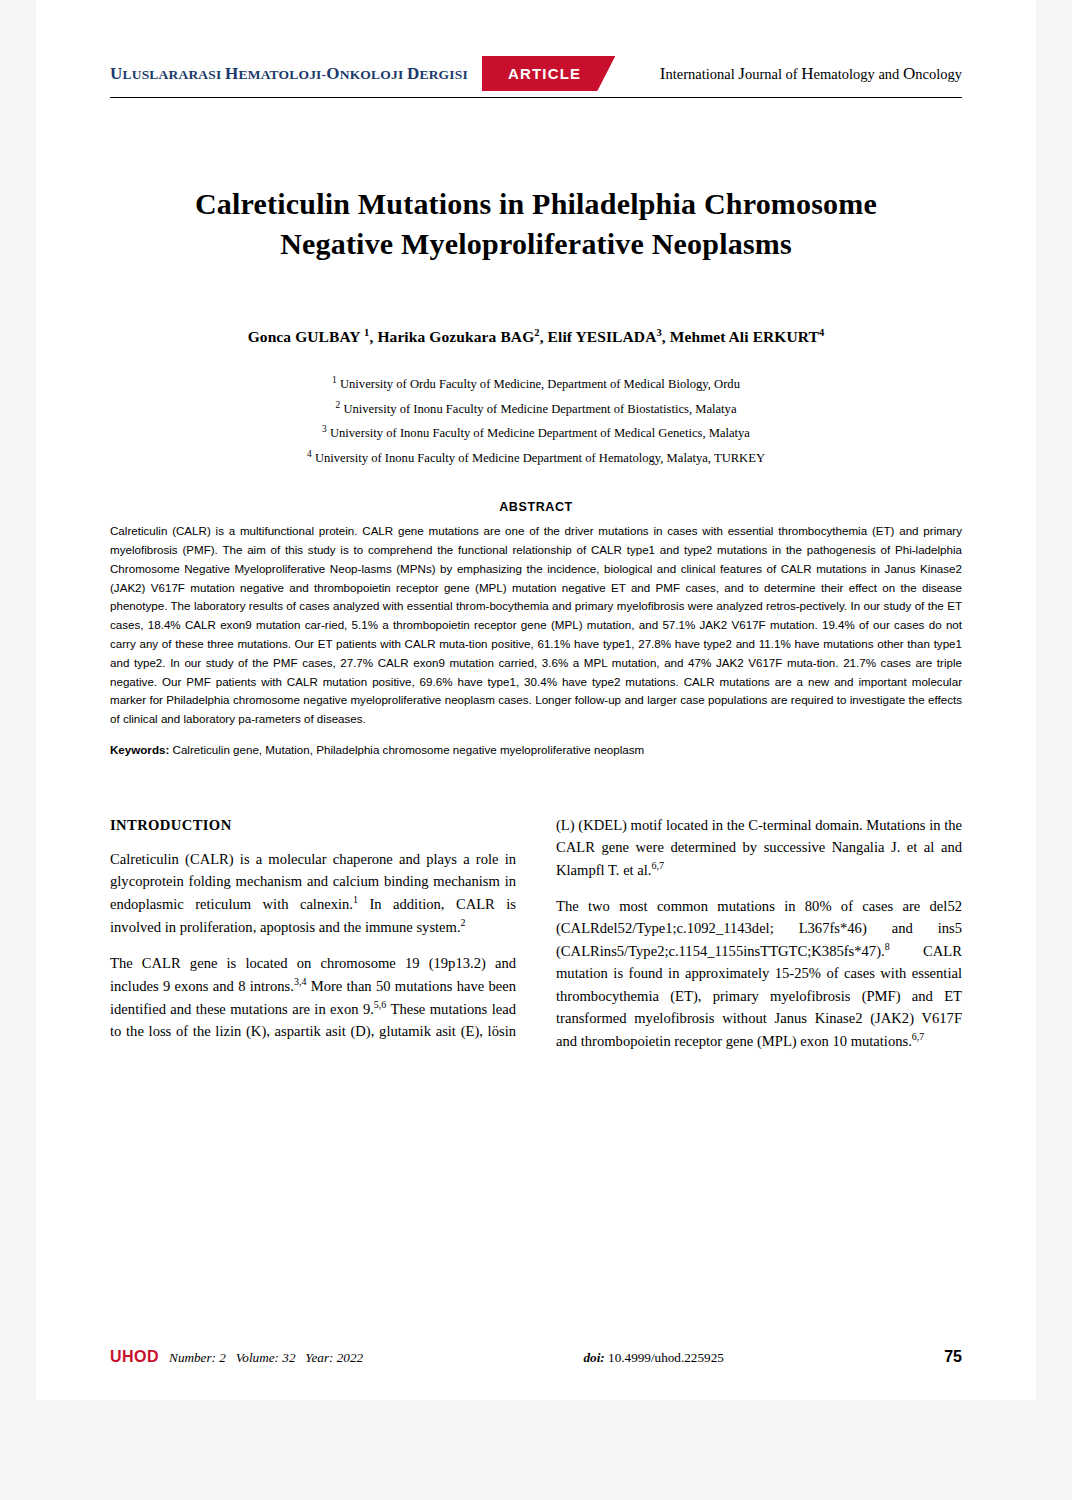ULUSLARARASI HEMATOLOJI-ONKOLOJI DERGISI
ARTICLE
International Journal of Hematology and Oncology
Calreticulin Mutations in Philadelphia Chromosome Negative Myeloproliferative Neoplasms
Gonca GULBAY 1, Harika Gozukara BAG2, Elif YESILADA3, Mehmet Ali ERKURT4
1 University of Ordu Faculty of Medicine, Department of Medical Biology, Ordu
2 University of Inonu Faculty of Medicine Department of Biostatistics, Malatya
3 University of Inonu Faculty of Medicine Department of Medical Genetics, Malatya
4 University of Inonu Faculty of Medicine Department of Hematology, Malatya, TURKEY
ABSTRACT
Calreticulin (CALR) is a multifunctional protein. CALR gene mutations are one of the driver mutations in cases with essential thrombocythemia (ET) and primary myelofibrosis (PMF). The aim of this study is to comprehend the functional relationship of CALR type1 and type2 mutations in the pathogenesis of Phi-ladelphia Chromosome Negative Myeloproliferative Neop-lasms (MPNs) by emphasizing the incidence, biological and clinical features of CALR mutations in Janus Kinase2 (JAK2) V617F mutation negative and thrombopoietin receptor gene (MPL) mutation negative ET and PMF cases, and to determine their effect on the disease phenotype. The laboratory results of cases analyzed with essential throm-bocythemia and primary myelofibrosis were analyzed retros-pectively. In our study of the ET cases, 18.4% CALR exon9 mutation car-ried, 5.1% a thrombopoietin receptor gene (MPL) mutation, and 57.1% JAK2 V617F mutation. 19.4% of our cases do not carry any of these three mutations. Our ET patients with CALR muta-tion positive, 61.1% have type1, 27.8% have type2 and 11.1% have mutations other than type1 and type2. In our study of the PMF cases, 27.7% CALR exon9 mutation carried, 3.6% a MPL mutation, and 47% JAK2 V617F muta-tion. 21.7% cases are triple negative. Our PMF patients with CALR mutation positive, 69.6% have type1, 30.4% have type2 mutations. CALR mutations are a new and important molecular marker for Philadelphia chromosome negative myeloproliferative neoplasm cases. Longer follow-up and larger case populations are required to investigate the effects of clinical and laboratory pa-rameters of diseases.
Keywords: Calreticulin gene, Mutation, Philadelphia chromosome negative myeloproliferative neoplasm
INTRODUCTION
Calreticulin (CALR) is a molecular chaperone and plays a role in glycoprotein folding mechanism and calcium binding mechanism in endoplasmic reticulum with calnexin.1 In addition, CALR is involved in proliferation, apoptosis and the immune system.2
The CALR gene is located on chromosome 19 (19p13.2) and includes 9 exons and 8 introns.3,4 More than 50 mutations have been identified and these mutations are in exon 9.5,6 These mutations lead to the loss of the lizin (K), aspartik asit (D), glutamik asit (E), lösin (L) (KDEL) motif located in the C-terminal domain. Mutations in the CALR gene were determined by successive Nangalia J. et al and Klampfl T. et al.6,7
The two most common mutations in 80% of cases are del52 (CALRdel52/Type1;c.1092_1143del; L367fs*46) and ins5 (CALRins5/Type2;c.1154_1155insTTGTC;K385fs*47).8 CALR mutation is found in approximately 15-25% of cases with essential thrombocythemia (ET), primary myelofibrosis (PMF) and ET transformed myelofibrosis without Janus Kinase2 (JAK2) V617F and thrombopoietin receptor gene (MPL) exon 10 mutations.6,7
UHOD Number: 2 Volume: 32 Year: 2022 doi: 10.4999/uhod.225925 75